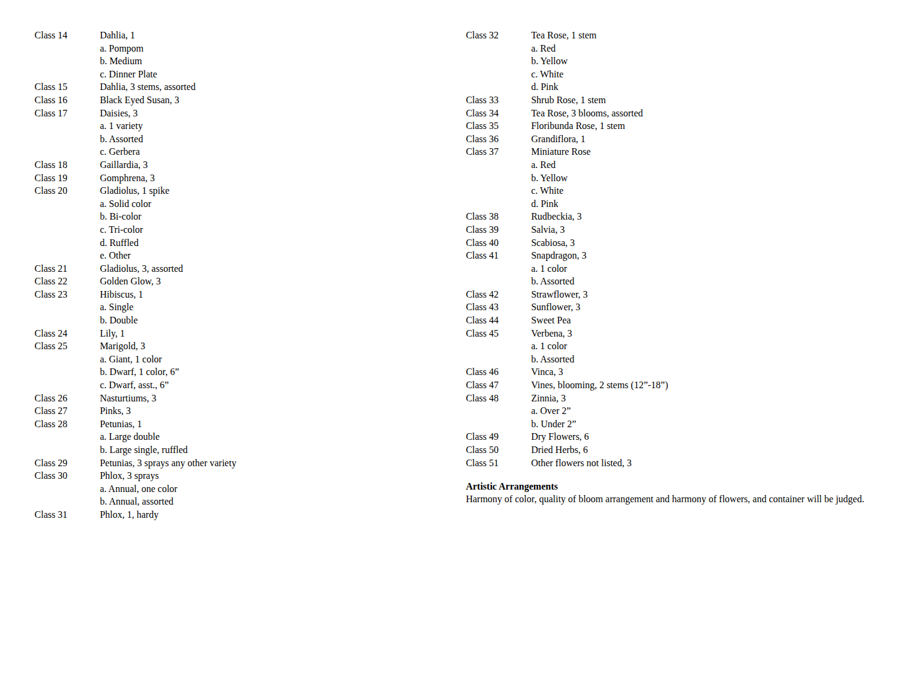| Class 14 | Dahlia, 1 |
| | a. Pompom |
| | b. Medium |
| | c. Dinner Plate |
| Class 15 | Dahlia, 3 stems, assorted |
| Class 16 | Black Eyed Susan, 3 |
| Class 17 | Daisies, 3 |
| | a. 1 variety |
| | b. Assorted |
| | c. Gerbera |
| Class 18 | Gaillardia, 3 |
| Class 19 | Gomphrena, 3 |
| Class 20 | Gladiolus, 1 spike |
| | a. Solid color |
| | b. Bi-color |
| | c. Tri-color |
| | d. Ruffled |
| | e. Other |
| Class 21 | Gladiolus, 3, assorted |
| Class 22 | Golden Glow, 3 |
| Class 23 | Hibiscus, 1 |
| | a. Single |
| | b. Double |
| Class 24 | Lily, 1 |
| Class 25 | Marigold, 3 |
| | a. Giant, 1 color |
| | b. Dwarf, 1 color, 6” |
| | c. Dwarf, asst., 6” |
| Class 26 | Nasturtiums, 3 |
| Class 27 | Pinks, 3 |
| Class 28 | Petunias, 1 |
| | a. Large double |
| | b. Large single, ruffled |
| Class 29 | Petunias, 3 sprays any other variety |
| Class 30 | Phlox, 3 sprays |
| | a. Annual, one color |
| | b. Annual, assorted |
| Class 31 | Phlox, 1, hardy |
| Class 32 | Tea Rose, 1 stem |
| | a. Red |
| | b. Yellow |
| | c. White |
| | d. Pink |
| Class 33 | Shrub Rose, 1 stem |
| Class 34 | Tea Rose, 3 blooms, assorted |
| Class 35 | Floribunda Rose, 1 stem |
| Class 36 | Grandiflora, 1 |
| Class 37 | Miniature Rose |
| | a. Red |
| | b. Yellow |
| | c. White |
| | d. Pink |
| Class 38 | Rudbeckia, 3 |
| Class 39 | Salvia, 3 |
| Class 40 | Scabiosa, 3 |
| Class 41 | Snapdragon, 3 |
| | a. 1 color |
| | b. Assorted |
| Class 42 | Strawflower, 3 |
| Class 43 | Sunflower, 3 |
| Class 44 | Sweet Pea |
| Class 45 | Verbena, 3 |
| | a. 1 color |
| | b. Assorted |
| Class 46 | Vinca, 3 |
| Class 47 | Vines, blooming, 2 stems (12”-18”) |
| Class 48 | Zinnia, 3 |
| | a. Over 2” |
| | b. Under 2” |
| Class 49 | Dry Flowers, 6 |
| Class 50 | Dried Herbs, 6 |
| Class 51 | Other flowers not listed, 3 |
Artistic Arrangements
Harmony of color, quality of bloom arrangement and harmony of flowers, and container will be judged.